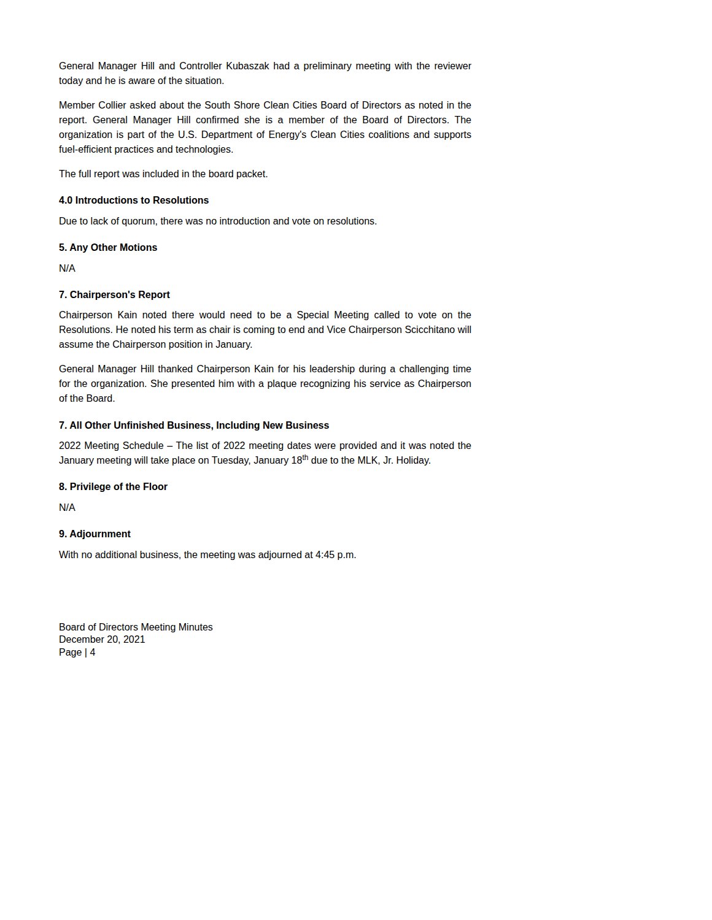General Manager Hill and Controller Kubaszak had a preliminary meeting with the reviewer today and he is aware of the situation.
Member Collier asked about the South Shore Clean Cities Board of Directors as noted in the report. General Manager Hill confirmed she is a member of the Board of Directors. The organization is part of the U.S. Department of Energy's Clean Cities coalitions and supports fuel-efficient practices and technologies.
The full report was included in the board packet.
4.0 Introductions to Resolutions
Due to lack of quorum, there was no introduction and vote on resolutions.
5. Any Other Motions
N/A
7. Chairperson's Report
Chairperson Kain noted there would need to be a Special Meeting called to vote on the Resolutions. He noted his term as chair is coming to end and Vice Chairperson Scicchitano will assume the Chairperson position in January.
General Manager Hill thanked Chairperson Kain for his leadership during a challenging time for the organization. She presented him with a plaque recognizing his service as Chairperson of the Board.
7. All Other Unfinished Business, Including New Business
2022 Meeting Schedule – The list of 2022 meeting dates were provided and it was noted the January meeting will take place on Tuesday, January 18th due to the MLK, Jr. Holiday.
8. Privilege of the Floor
N/A
9. Adjournment
With no additional business, the meeting was adjourned at 4:45 p.m.
Board of Directors Meeting Minutes
December 20, 2021
Page | 4